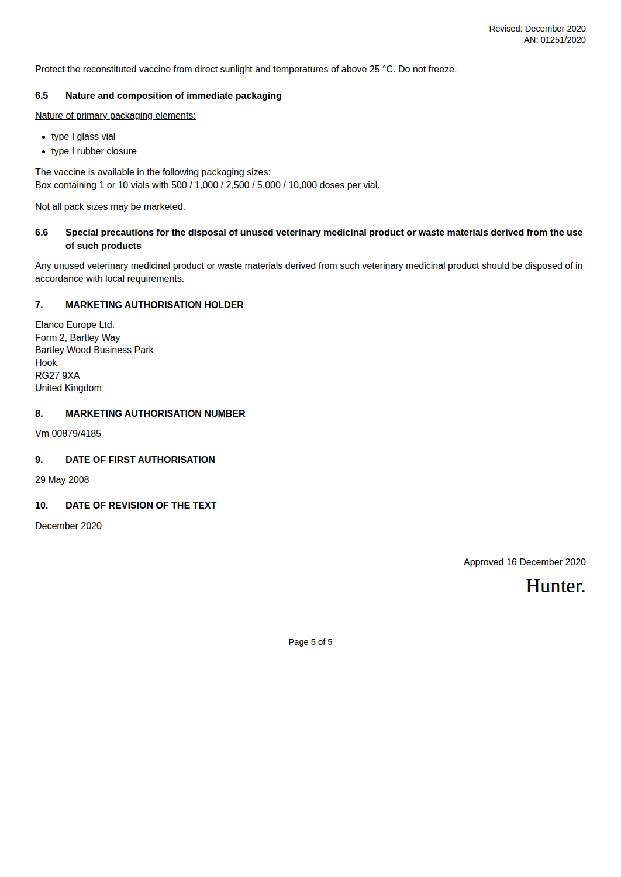Revised: December 2020
AN: 01251/2020
Protect the reconstituted vaccine from direct sunlight and temperatures of above 25 °C. Do not freeze.
6.5 Nature and composition of immediate packaging
Nature of primary packaging elements:
type I glass vial
type I rubber closure
The vaccine is available in the following packaging sizes:
Box containing 1 or 10 vials with 500 / 1,000 / 2,500 / 5,000 / 10,000 doses per vial.
Not all pack sizes may be marketed.
6.6 Special precautions for the disposal of unused veterinary medicinal product or waste materials derived from the use of such products
Any unused veterinary medicinal product or waste materials derived from such veterinary medicinal product should be disposed of in accordance with local requirements.
7. MARKETING AUTHORISATION HOLDER
Elanco Europe Ltd.
Form 2, Bartley Way
Bartley Wood Business Park
Hook
RG27 9XA
United Kingdom
8. MARKETING AUTHORISATION NUMBER
Vm 00879/4185
9. DATE OF FIRST AUTHORISATION
29 May 2008
10. DATE OF REVISION OF THE TEXT
December 2020
Approved 16 December 2020
Hunter.
Page 5 of 5